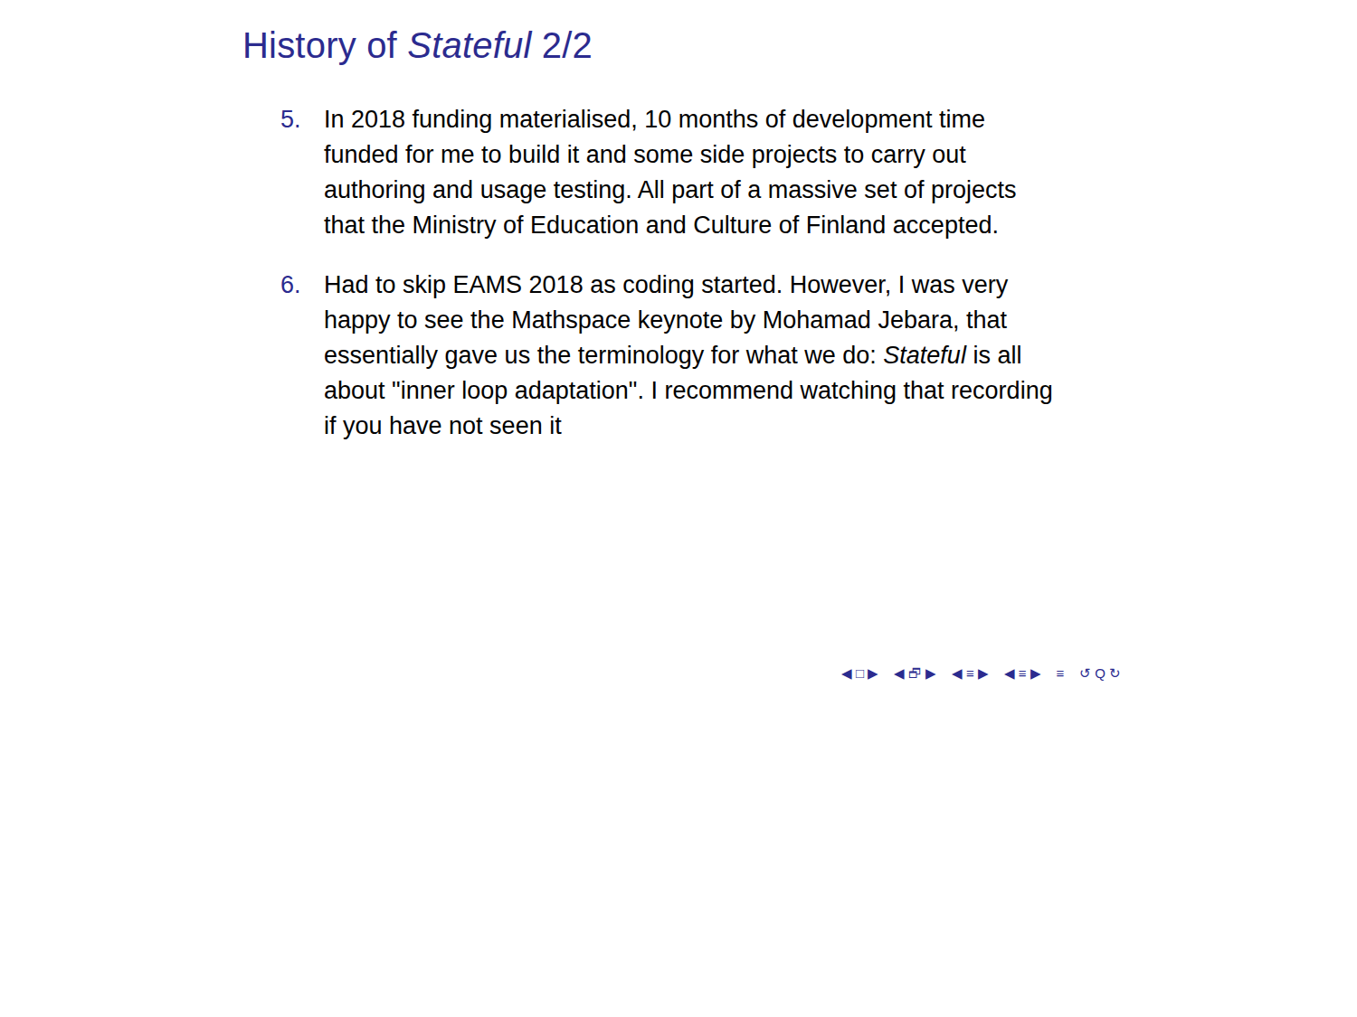History of Stateful 2/2
In 2018 funding materialised, 10 months of development time funded for me to build it and some side projects to carry out authoring and usage testing. All part of a massive set of projects that the Ministry of Education and Culture of Finland accepted.
Had to skip EAMS 2018 as coding started. However, I was very happy to see the Mathspace keynote by Mohamad Jebara, that essentially gave us the terminology for what we do: Stateful is all about "inner loop adaptation". I recommend watching that recording if you have not seen it
◀□▶ ◀🗗▶ ◀≡▶ ◀≡▶ ≡ ↺Q↻